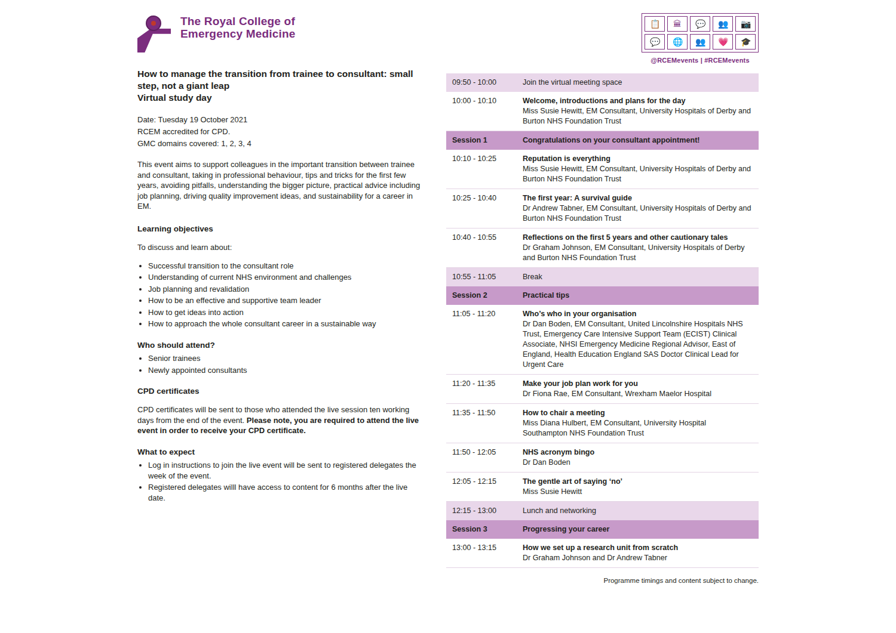The Royal College of
Emergency Medicine
How to manage the transition from trainee to consultant: small step, not a giant leap
Virtual study day
Date: Tuesday 19 October 2021
RCEM accredited for CPD.
GMC domains covered: 1, 2, 3, 4
This event aims to support colleagues in the important transition between trainee and consultant, taking in professional behaviour, tips and tricks for the first few years, avoiding pitfalls, understanding the bigger picture, practical advice including job planning, driving quality improvement ideas, and sustainability for a career in EM.
Learning objectives
To discuss and learn about:
Successful transition to the consultant role
Understanding of current NHS environment and challenges
Job planning and revalidation
How to be an effective and supportive team leader
How to get ideas into action
How to approach the whole consultant career in a sustainable way
Who should attend?
Senior trainees
Newly appointed consultants
CPD certificates
CPD certificates will be sent to those who attended the live session ten working days from the end of the event. Please note, you are required to attend the live event in order to receive your CPD certificate.
What to expect
Log in instructions to join the live event will be sent to registered delegates the week of the event.
Registered delegates willl have access to content for 6 months after the live date.
📋 🏛 💬 👥 📷 💬 🌐 👥 💗 🎓
@RCEMevents | #RCEMevents
| 09:50 - 10:00 | Join the virtual meeting space |
| 10:00 - 10:10 | Welcome, introductions and plans for the day Miss Susie Hewitt, EM Consultant, University Hospitals of Derby and Burton NHS Foundation Trust |
| Session 1 | Congratulations on your consultant appointment! |
| 10:10 - 10:25 | Reputation is everything Miss Susie Hewitt, EM Consultant, University Hospitals of Derby and Burton NHS Foundation Trust |
| 10:25 - 10:40 | The first year: A survival guide Dr Andrew Tabner, EM Consultant, University Hospitals of Derby and Burton NHS Foundation Trust |
| 10:40 - 10:55 | Reflections on the first 5 years and other cautionary tales Dr Graham Johnson, EM Consultant, University Hospitals of Derby and Burton NHS Foundation Trust |
| 10:55 - 11:05 | Break |
| Session 2 | Practical tips |
| 11:05 - 11:20 | Who’s who in your organisation Dr Dan Boden, EM Consultant, United Lincolnshire Hospitals NHS Trust, Emergency Care Intensive Support Team (ECIST) Clinical Associate, NHSI Emergency Medicine Regional Advisor, East of England, Health Education England SAS Doctor Clinical Lead for Urgent Care |
| 11:20 - 11:35 | Make your job plan work for you Dr Fiona Rae, EM Consultant, Wrexham Maelor Hospital |
| 11:35 - 11:50 | How to chair a meeting Miss Diana Hulbert, EM Consultant, University Hospital Southampton NHS Foundation Trust |
| 11:50 - 12:05 | NHS acronym bingo Dr Dan Boden |
| 12:05 - 12:15 | The gentle art of saying ‘no’ Miss Susie Hewitt |
| 12:15 - 13:00 | Lunch and networking |
| Session 3 | Progressing your career |
| 13:00 - 13:15 | How we set up a research unit from scratch Dr Graham Johnson and Dr Andrew Tabner |
Programme timings and content subject to change.